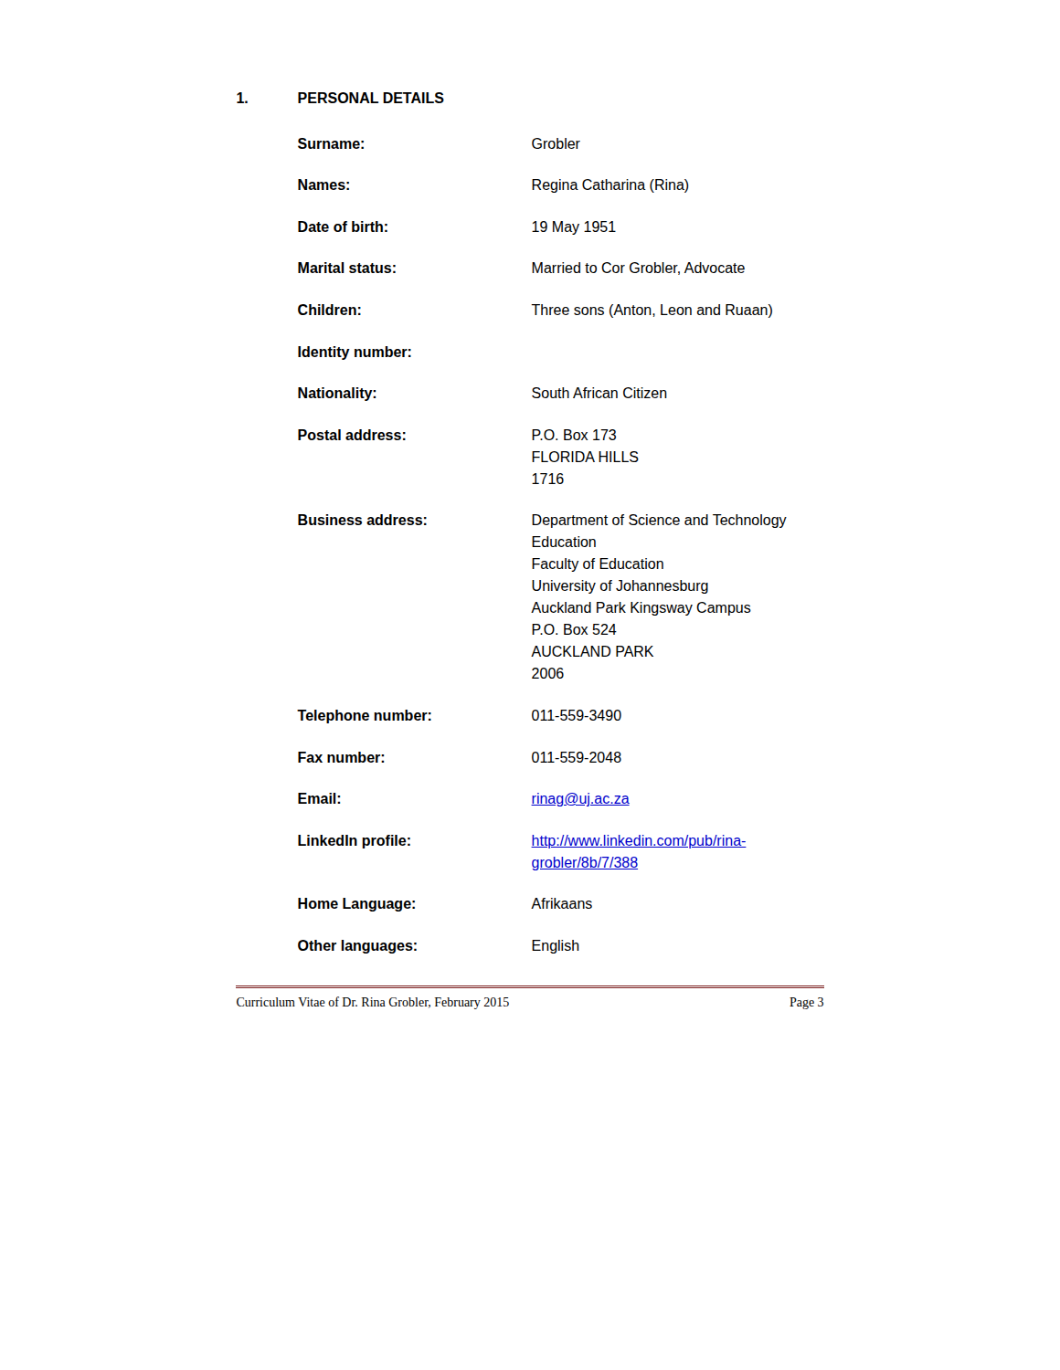1. PERSONAL DETAILS
| Surname: | Grobler |
| Names: | Regina Catharina (Rina) |
| Date of birth: | 19 May 1951 |
| Marital status: | Married to Cor Grobler, Advocate |
| Children: | Three sons (Anton, Leon and Ruaan) |
| Identity number: | |
| Nationality: | South African Citizen |
| Postal address: | P.O. Box 173 FLORIDA HILLS 1716 |
| Business address: | Department of Science and Technology Education Faculty of Education University of Johannesburg Auckland Park Kingsway Campus P.O. Box 524 AUCKLAND PARK 2006 |
| Telephone number: | 011-559-3490 |
| Fax number: | 011-559-2048 |
| Email: | rinag@uj.ac.za |
| LinkedIn profile: | http://www.linkedin.com/pub/rina-grobler/8b/7/388 |
| Home Language: | Afrikaans |
| Other languages: | English |
Curriculum Vitae of Dr. Rina Grobler, February 2015
Page 3